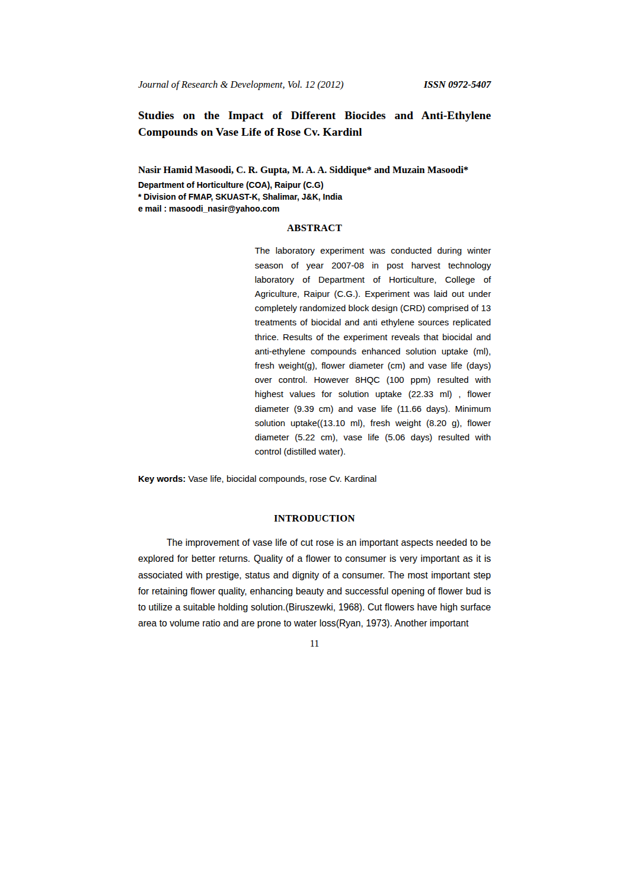Journal of Research & Development, Vol. 12 (2012) ISSN 0972-5407
Studies on the Impact of Different Biocides and Anti-Ethylene Compounds on Vase Life of Rose Cv. Kardinl
Nasir Hamid Masoodi, C. R. Gupta, M. A. A. Siddique* and Muzain Masoodi*
Department of Horticulture (COA), Raipur (C.G)
* Division of FMAP, SKUAST-K, Shalimar, J&K, India
e mail : masoodi_nasir@yahoo.com
ABSTRACT
The laboratory experiment was conducted during winter season of year 2007-08 in post harvest technology laboratory of Department of Horticulture, College of Agriculture, Raipur (C.G.). Experiment was laid out under completely randomized block design (CRD) comprised of 13 treatments of biocidal and anti ethylene sources replicated thrice. Results of the experiment reveals that biocidal and anti-ethylene compounds enhanced solution uptake (ml), fresh weight(g), flower diameter (cm) and vase life (days) over control. However 8HQC (100 ppm) resulted with highest values for solution uptake (22.33 ml) , flower diameter (9.39 cm) and vase life (11.66 days). Minimum solution uptake((13.10 ml), fresh weight (8.20 g), flower diameter (5.22 cm), vase life (5.06 days) resulted with control (distilled water).
Key words: Vase life, biocidal compounds, rose Cv. Kardinal
INTRODUCTION
The improvement of vase life of cut rose is an important aspects needed to be explored for better returns. Quality of a flower to consumer is very important as it is associated with prestige, status and dignity of a consumer. The most important step for retaining flower quality, enhancing beauty and successful opening of flower bud is to utilize a suitable holding solution.(Biruszewki, 1968). Cut flowers have high surface area to volume ratio and are prone to water loss(Ryan, 1973). Another important
11